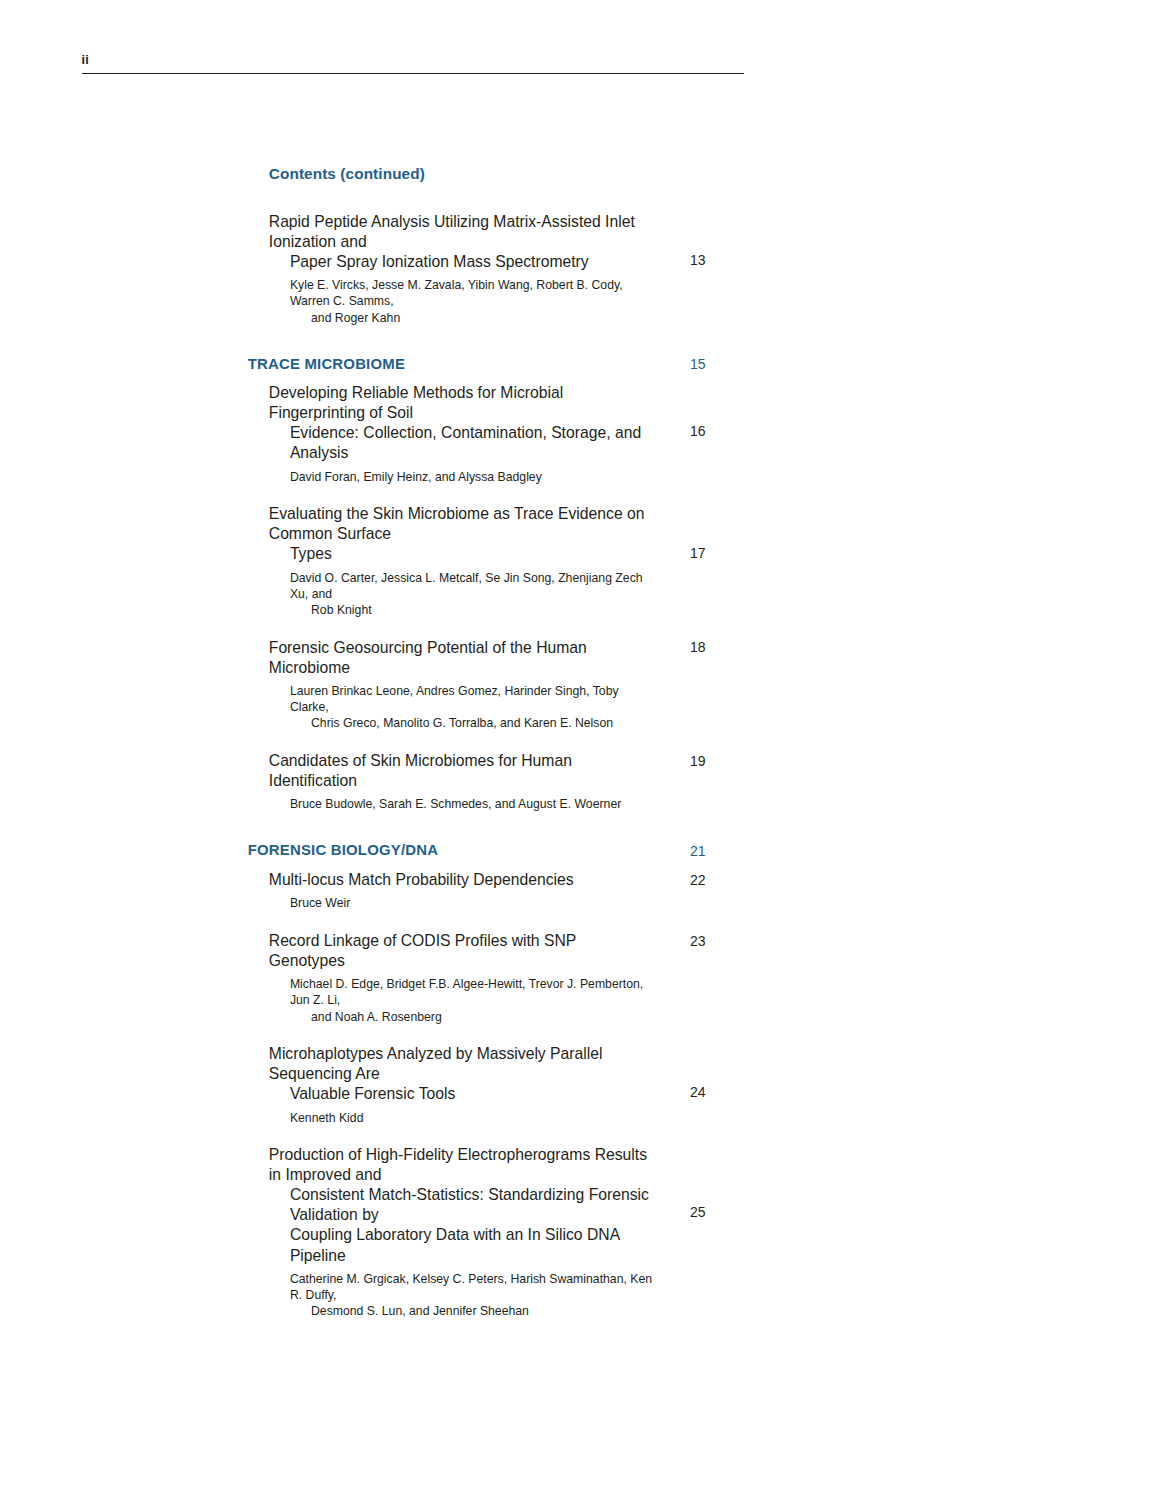ii
Contents (continued)
13
Rapid Peptide Analysis Utilizing Matrix-Assisted Inlet Ionization andPaper Spray Ionization Mass Spectrometry
Kyle E. Vircks, Jesse M. Zavala, Yibin Wang, Robert B. Cody, Warren C. Samms,and Roger Kahn
15
TRACE MICROBIOME
16
Developing Reliable Methods for Microbial Fingerprinting of SoilEvidence: Collection, Contamination, Storage, and Analysis
David Foran, Emily Heinz, and Alyssa Badgley
17
Evaluating the Skin Microbiome as Trace Evidence on Common SurfaceTypes
David O. Carter, Jessica L. Metcalf, Se Jin Song, Zhenjiang Zech Xu, andRob Knight
18
Forensic Geosourcing Potential of the Human Microbiome
Lauren Brinkac Leone, Andres Gomez, Harinder Singh, Toby Clarke,Chris Greco, Manolito G. Torralba, and Karen E. Nelson
19
Candidates of Skin Microbiomes for Human Identification
Bruce Budowle, Sarah E. Schmedes, and August E. Woerner
21
FORENSIC BIOLOGY/DNA
22
Multi-locus Match Probability Dependencies
Bruce Weir
23
Record Linkage of CODIS Profiles with SNP Genotypes
Michael D. Edge, Bridget F.B. Algee-Hewitt, Trevor J. Pemberton, Jun Z. Li,and Noah A. Rosenberg
24
Microhaplotypes Analyzed by Massively Parallel Sequencing AreValuable Forensic Tools
Kenneth Kidd
25
Production of High-Fidelity Electropherograms Results in Improved andConsistent Match-Statistics: Standardizing Forensic Validation by Coupling Laboratory Data with an In Silico DNA Pipeline
Catherine M. Grgicak, Kelsey C. Peters, Harish Swaminathan, Ken R. Duffy,Desmond S. Lun, and Jennifer Sheehan